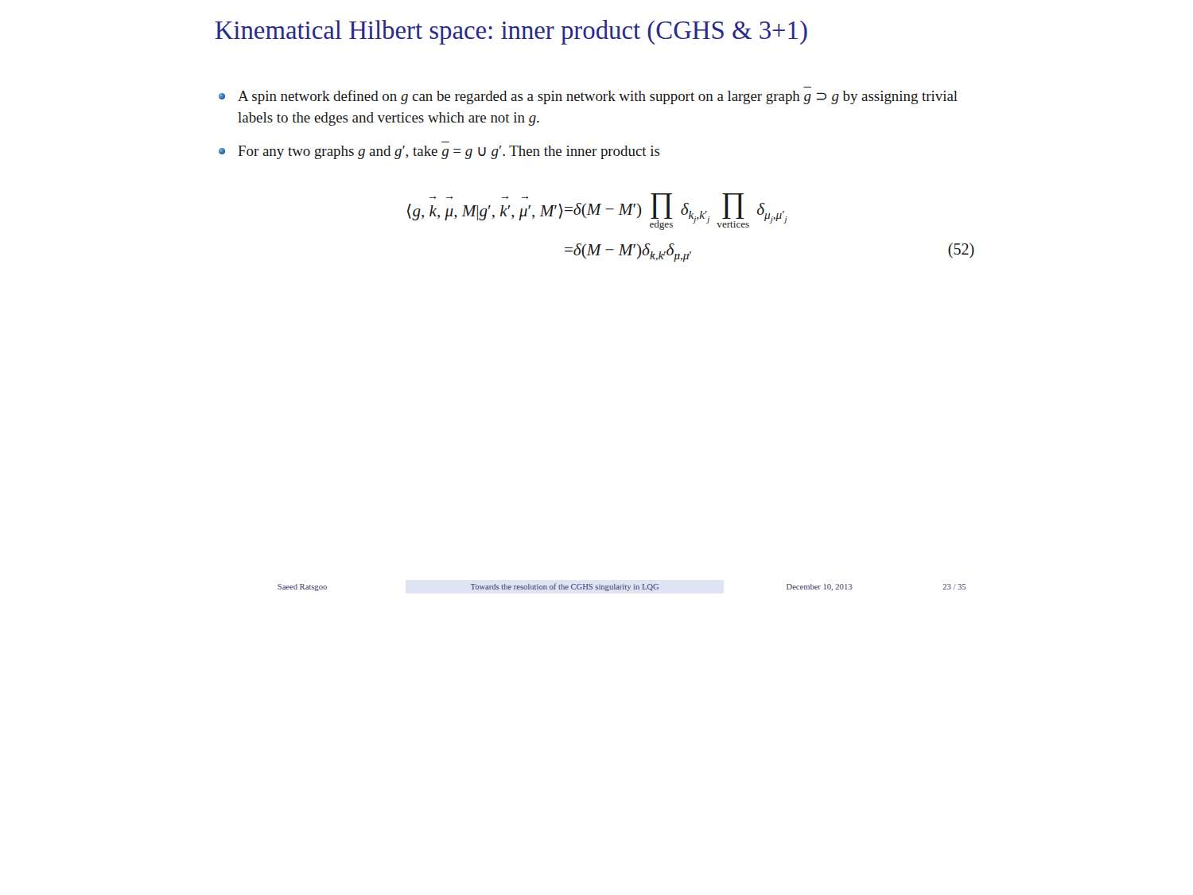Kinematical Hilbert space: inner product (CGHS & 3+1)
A spin network defined on g can be regarded as a spin network with support on a larger graph g ⊃ g by assigning trivial labels to the edges and vertices which are not in g.
For any two graphs g and g′, take g = g ∪ g′. Then the inner product is
| ⟨ g , k , μ , M / g ′, k ′ , μ ′ , M ′⟩ | = δ ( M − M ′) ∏ edges δ k j , k ′ j ∏ vertices δ μ j , μ ′ j |
| | = δ ( M − M ′) δ k , k ′ δ μ , μ ′ |
(52)
Saeed Ratsgoo
Towards the resolution of the CGHS singularity in LQG
December 10, 2013
23 / 35